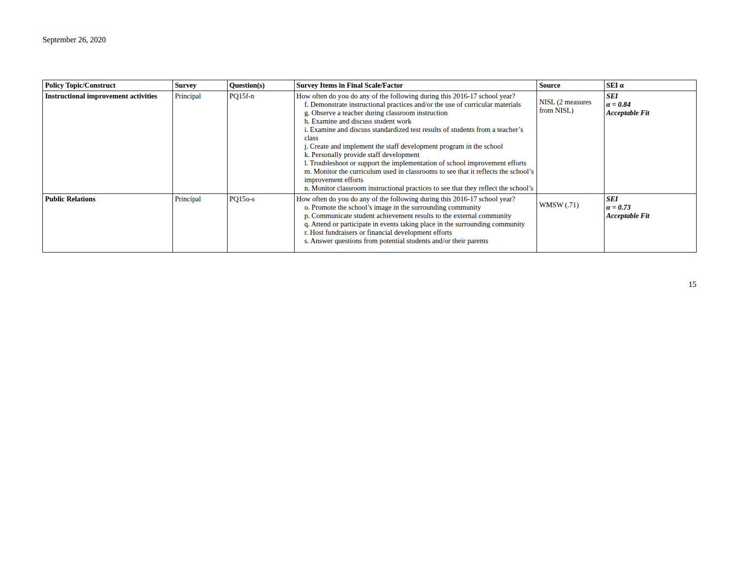September 26, 2020
| Policy Topic/Construct | Survey | Question(s) | Survey Items in Final Scale/Factor | Source | SEI α |
| --- | --- | --- | --- | --- | --- |
| Instructional improvement activities | Principal | PQ15f-n | How often do you do any of the following during this 2016-17 school year? f. Demonstrate instructional practices and/or the use of curricular materials g. Observe a teacher during classroom instruction h. Examine and discuss student work i. Examine and discuss standardized test results of students from a teacher’s class j. Create and implement the staff development program in the school k. Personally provide staff development l. Troubleshoot or support the implementation of school improvement efforts m. Monitor the curriculum used in classrooms to see that it reflects the school’s improvement efforts n. Monitor classroom instructional practices to see that they reflect the school’s | NISL (2 measures from NISL) | SEI α = 0.84 Acceptable Fit |
| Public Relations | Principal | PQ15o-s | How often do you do any of the following during this 2016-17 school year? o. Promote the school’s image in the surrounding community p. Communicate student achievement results to the external community q. Attend or participate in events taking place in the surrounding community r. Host fundraisers or financial development efforts s. Answer questions from potential students and/or their parents | WMSW (.71) | SEI α = 0.73 Acceptable Fit |
15